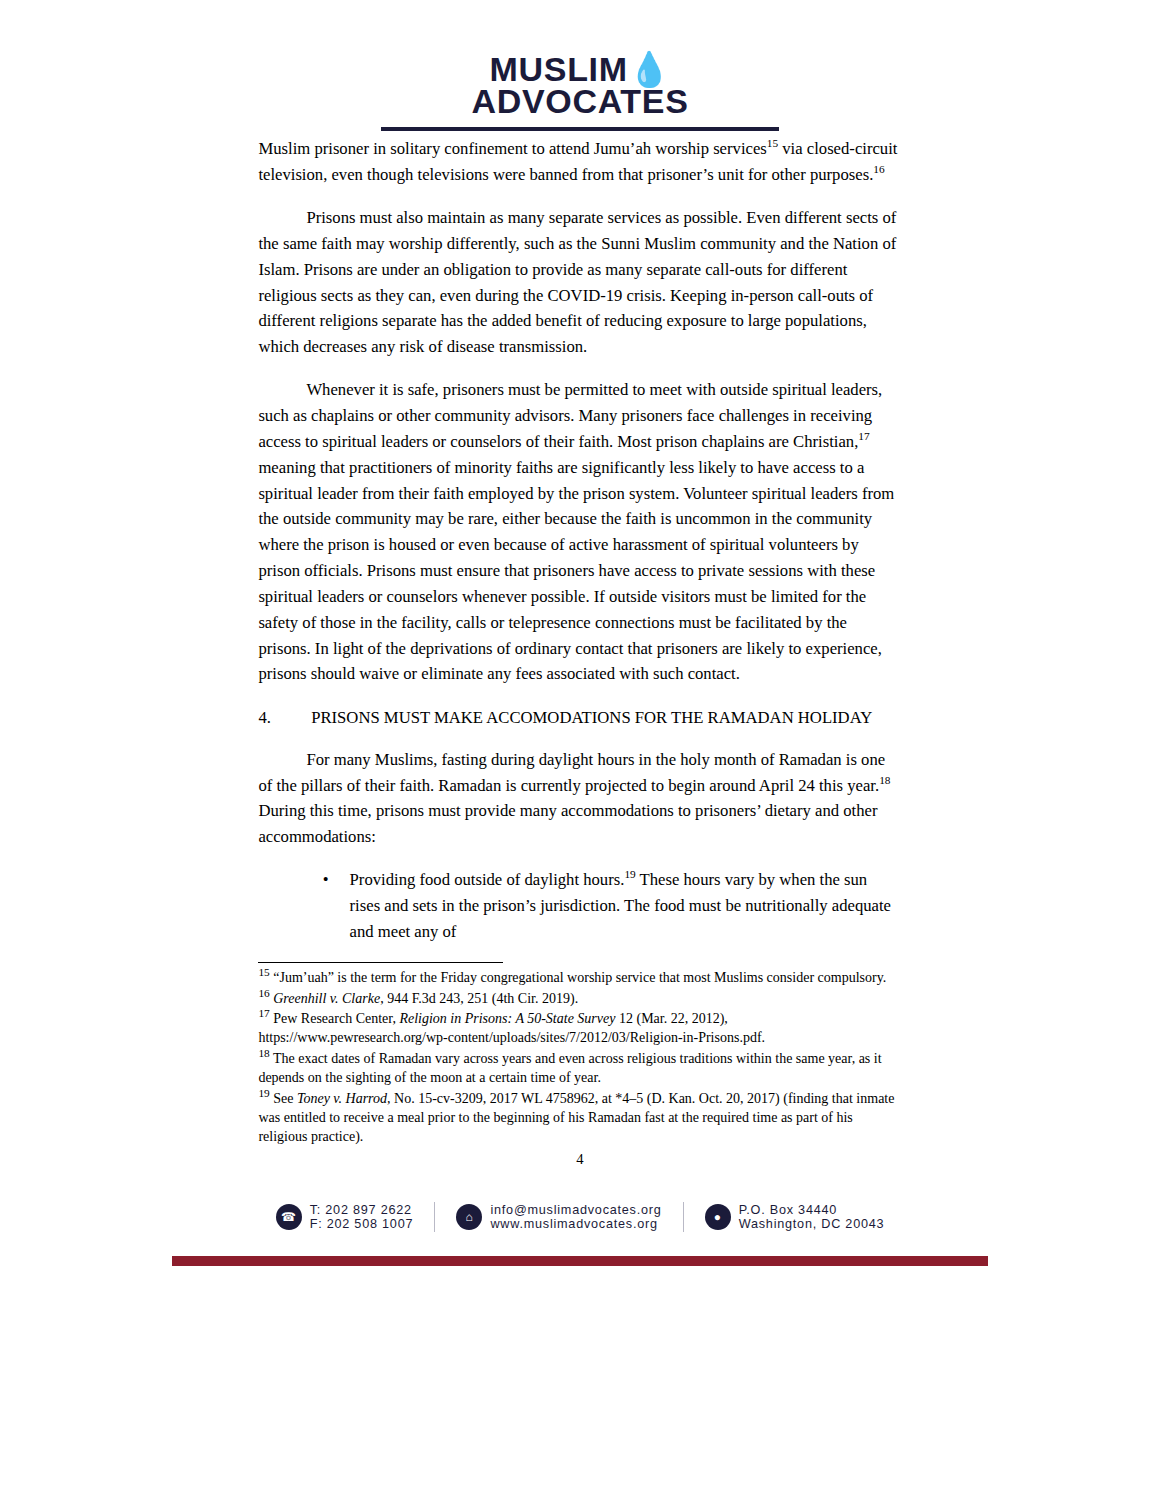MUSLIM💧
ADVOCATES
Muslim prisoner in solitary confinement to attend Jumu’ah worship services15 via closed-circuit television, even though televisions were banned from that prisoner’s unit for other purposes.16
Prisons must also maintain as many separate services as possible. Even different sects of the same faith may worship differently, such as the Sunni Muslim community and the Nation of Islam. Prisons are under an obligation to provide as many separate call-outs for different religious sects as they can, even during the COVID-19 crisis. Keeping in-person call-outs of different religions separate has the added benefit of reducing exposure to large populations, which decreases any risk of disease transmission.
Whenever it is safe, prisoners must be permitted to meet with outside spiritual leaders, such as chaplains or other community advisors. Many prisoners face challenges in receiving access to spiritual leaders or counselors of their faith. Most prison chaplains are Christian,17 meaning that practitioners of minority faiths are significantly less likely to have access to a spiritual leader from their faith employed by the prison system. Volunteer spiritual leaders from the outside community may be rare, either because the faith is uncommon in the community where the prison is housed or even because of active harassment of spiritual volunteers by prison officials. Prisons must ensure that prisoners have access to private sessions with these spiritual leaders or counselors whenever possible. If outside visitors must be limited for the safety of those in the facility, calls or telepresence connections must be facilitated by the prisons. In light of the deprivations of ordinary contact that prisoners are likely to experience, prisons should waive or eliminate any fees associated with such contact.
4. PRISONS MUST MAKE ACCOMODATIONS FOR THE RAMADAN HOLIDAY
For many Muslims, fasting during daylight hours in the holy month of Ramadan is one of the pillars of their faith. Ramadan is currently projected to begin around April 24 this year.18 During this time, prisons must provide many accommodations to prisoners’ dietary and other accommodations:
Providing food outside of daylight hours.19 These hours vary by when the sun rises and sets in the prison’s jurisdiction. The food must be nutritionally adequate and meet any of
15 “Jum’uah” is the term for the Friday congregational worship service that most Muslims consider compulsory.
16 Greenhill v. Clarke, 944 F.3d 243, 251 (4th Cir. 2019).
17 Pew Research Center, Religion in Prisons: A 50-State Survey 12 (Mar. 22, 2012), https://www.pewresearch.org/wp-content/uploads/sites/7/2012/03/Religion-in-Prisons.pdf.
18 The exact dates of Ramadan vary across years and even across religious traditions within the same year, as it depends on the sighting of the moon at a certain time of year.
19 See Toney v. Harrod, No. 15-cv-3209, 2017 WL 4758962, at *4–5 (D. Kan. Oct. 20, 2017) (finding that inmate was entitled to receive a meal prior to the beginning of his Ramadan fast at the required time as part of his religious practice).
4
☎
T: 202 897 2622
F: 202 508 1007
⌂
info@muslimadvocates.org
www.muslimadvocates.org
●
P.O. Box 34440
Washington, DC 20043